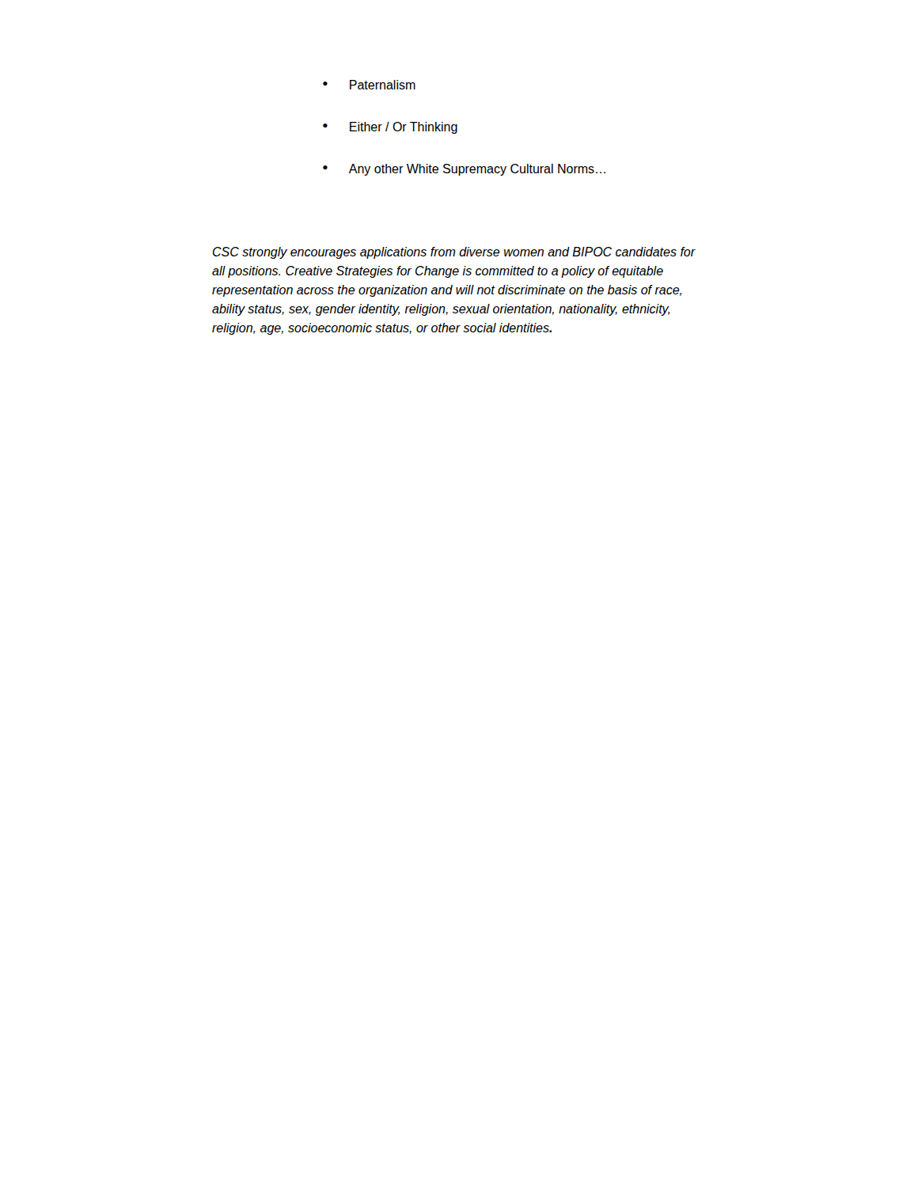Paternalism
Either / Or Thinking
Any other White Supremacy Cultural Norms…
CSC strongly encourages applications from diverse women and BIPOC candidates for all positions. Creative Strategies for Change is committed to a policy of equitable representation across the organization and will not discriminate on the basis of race, ability status, sex, gender identity, religion, sexual orientation, nationality, ethnicity, religion, age, socioeconomic status, or other social identities.